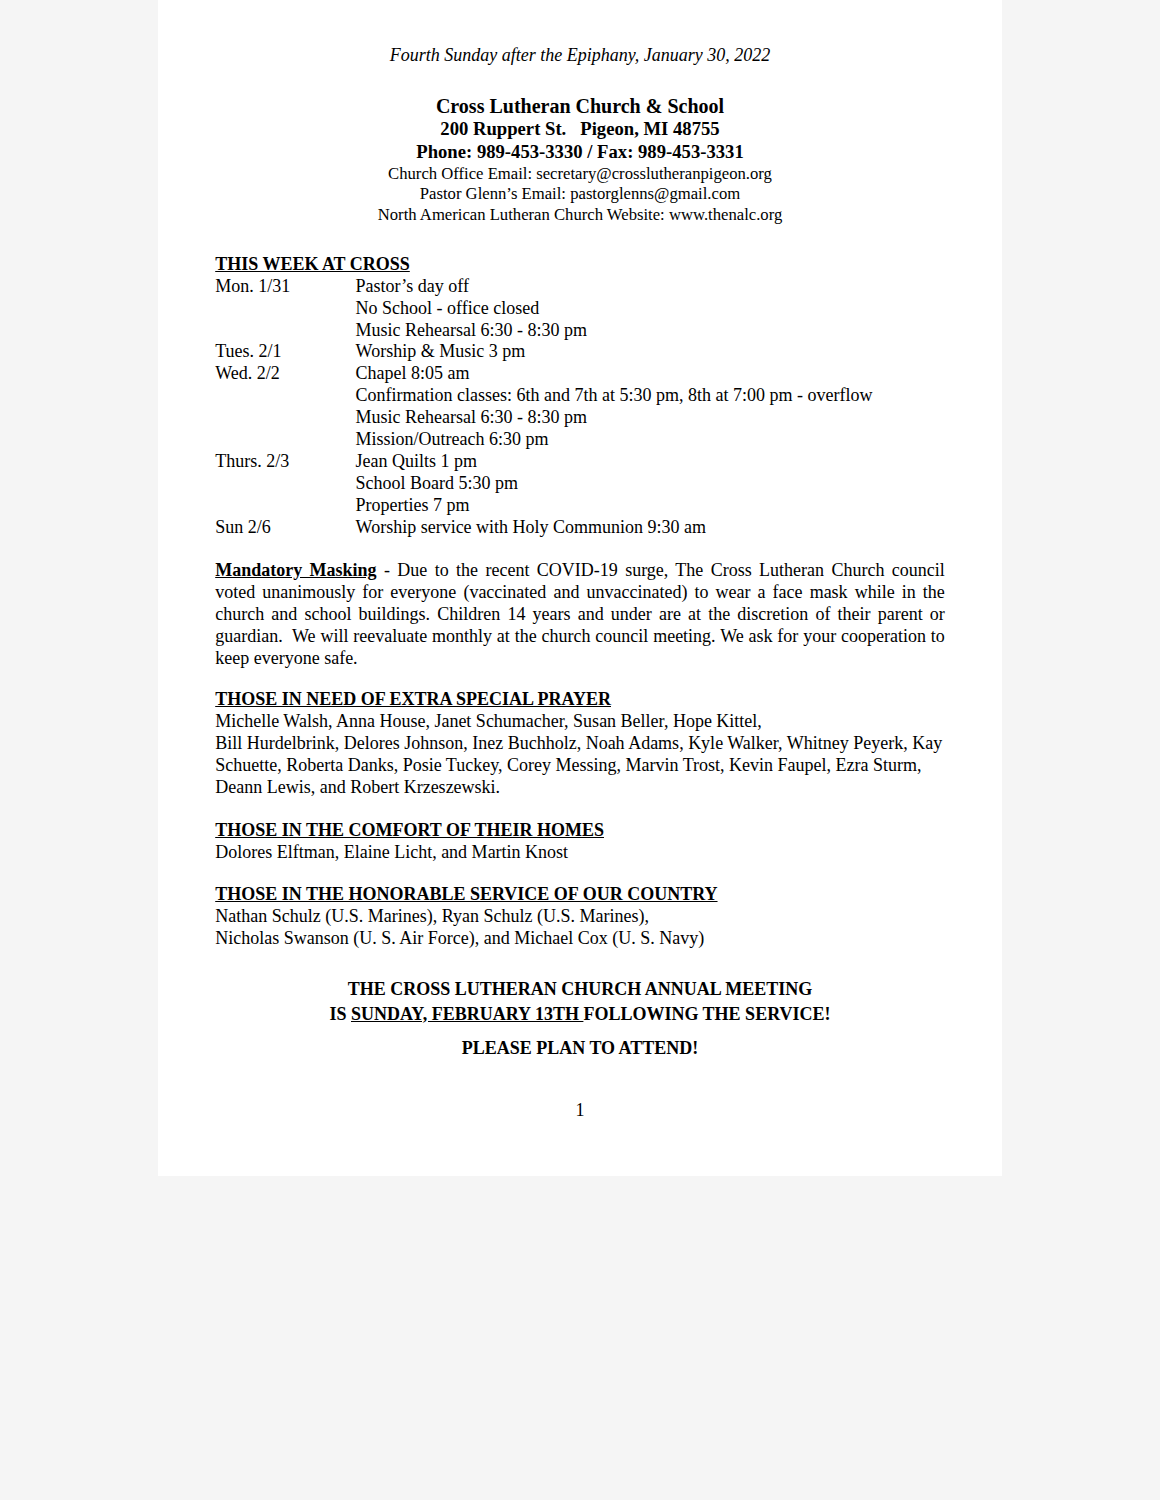Fourth Sunday after the Epiphany, January 30, 2022
Cross Lutheran Church & School
200 Ruppert St. Pigeon, MI 48755
Phone: 989-453-3330 / Fax: 989-453-3331
Church Office Email: secretary@crosslutheranpigeon.org
Pastor Glenn’s Email: pastorglenns@gmail.com
North American Lutheran Church Website: www.thenalc.org
This Week at Cross
| Mon. 1/31 | Pastor’s day off |
| | No School - office closed |
| | Music Rehearsal 6:30 - 8:30 pm |
| Tues. 2/1 | Worship & Music 3 pm |
| Wed. 2/2 | Chapel 8:05 am |
| | Confirmation classes: 6th and 7th at 5:30 pm, 8th at 7:00 pm - overflow |
| | Music Rehearsal 6:30 - 8:30 pm |
| | Mission/Outreach 6:30 pm |
| Thurs. 2/3 | Jean Quilts 1 pm |
| | School Board 5:30 pm |
| | Properties 7 pm |
| Sun 2/6 | Worship service with Holy Communion 9:30 am |
Mandatory Masking - Due to the recent COVID-19 surge, The Cross Lutheran Church council voted unanimously for everyone (vaccinated and unvaccinated) to wear a face mask while in the church and school buildings. Children 14 years and under are at the discretion of their parent or guardian. We will reevaluate monthly at the church council meeting. We ask for your cooperation to keep everyone safe.
Those in Need of Extra Special Prayer
Michelle Walsh, Anna House, Janet Schumacher, Susan Beller, Hope Kittel,
Bill Hurdelbrink, Delores Johnson, Inez Buchholz, Noah Adams, Kyle Walker, Whitney Peyerk, Kay Schuette, Roberta Danks, Posie Tuckey, Corey Messing, Marvin Trost, Kevin Faupel, Ezra Sturm, Deann Lewis, and Robert Krzeszewski.
Those in the Comfort of Their Homes
Dolores Elftman, Elaine Licht, and Martin Knost
Those in the Honorable Service of Our Country
Nathan Schulz (U.S. Marines), Ryan Schulz (U.S. Marines),
Nicholas Swanson (U. S. Air Force), and Michael Cox (U. S. Navy)
THE CROSS LUTHERAN CHURCH ANNUAL MEETING
IS SUNDAY, FEBRUARY 13TH FOLLOWING THE SERVICE!
PLEASE PLAN TO ATTEND!
1